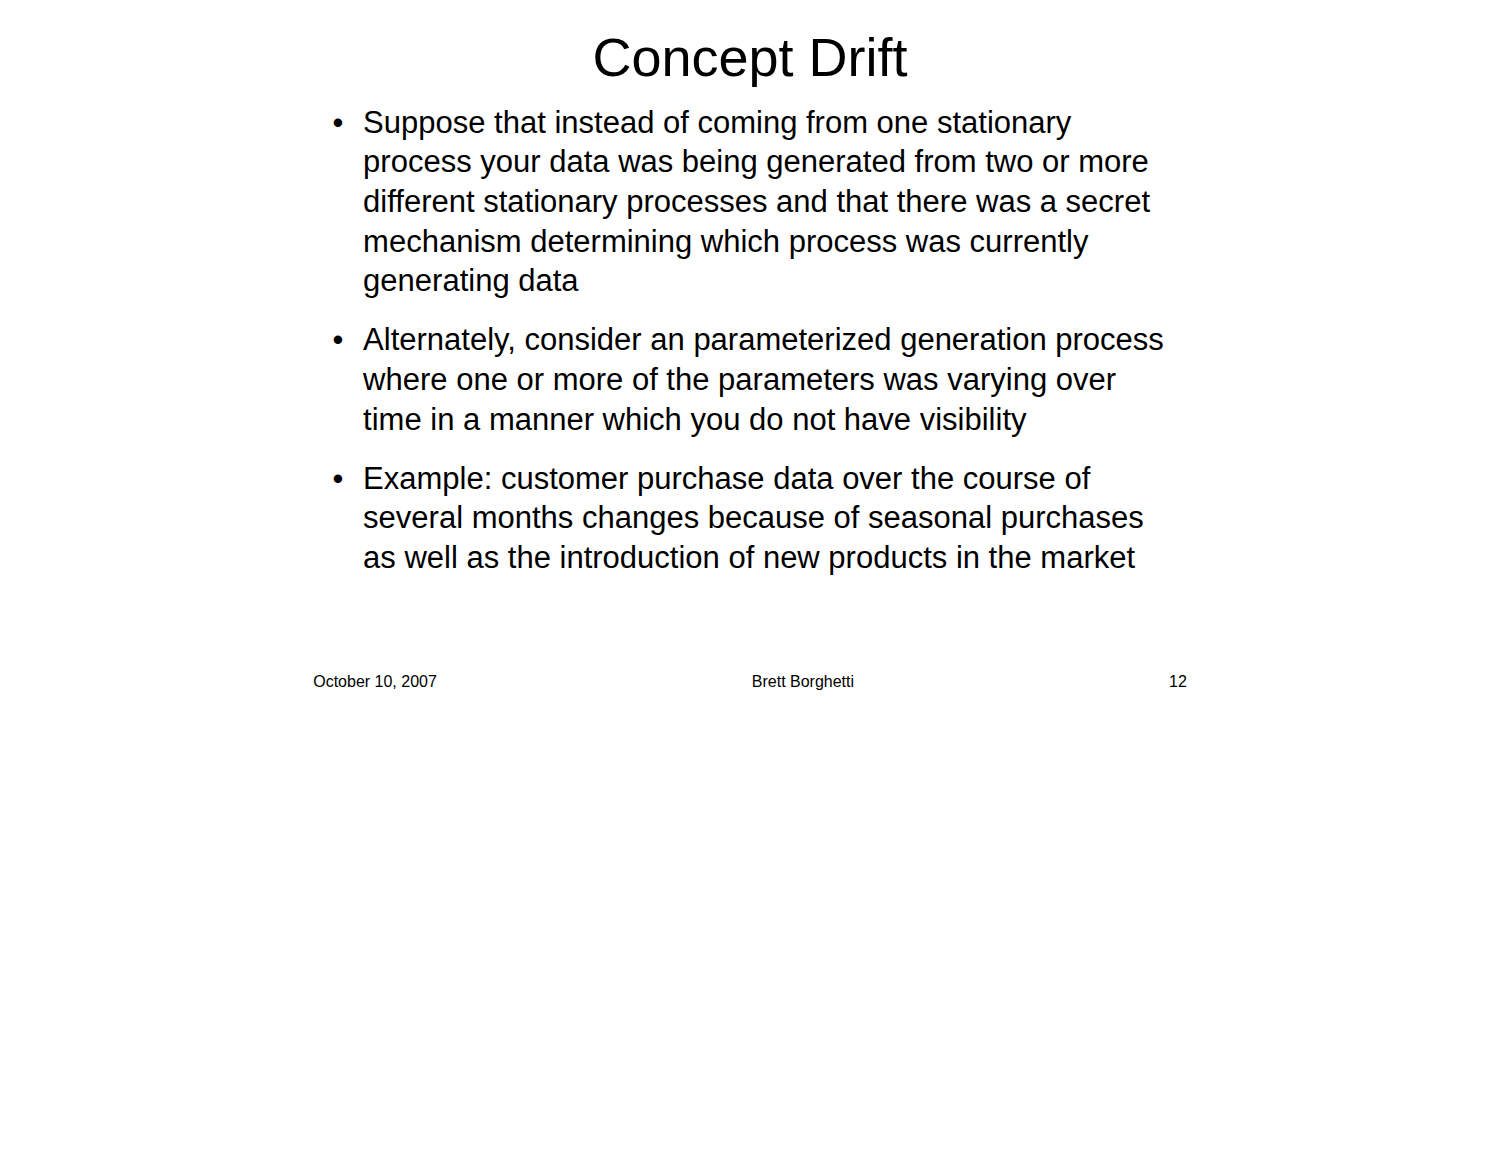Concept Drift
Suppose that instead of coming from one stationary process your data was being generated from two or more different stationary processes and that there was a secret mechanism determining which process was currently generating data
Alternately, consider an parameterized generation process where one or more of the parameters was varying over time in a manner which you do not have visibility
Example: customer purchase data over the course of several months changes because of seasonal purchases as well as the introduction of new products in the market
October 10, 2007 Brett Borghetti 12